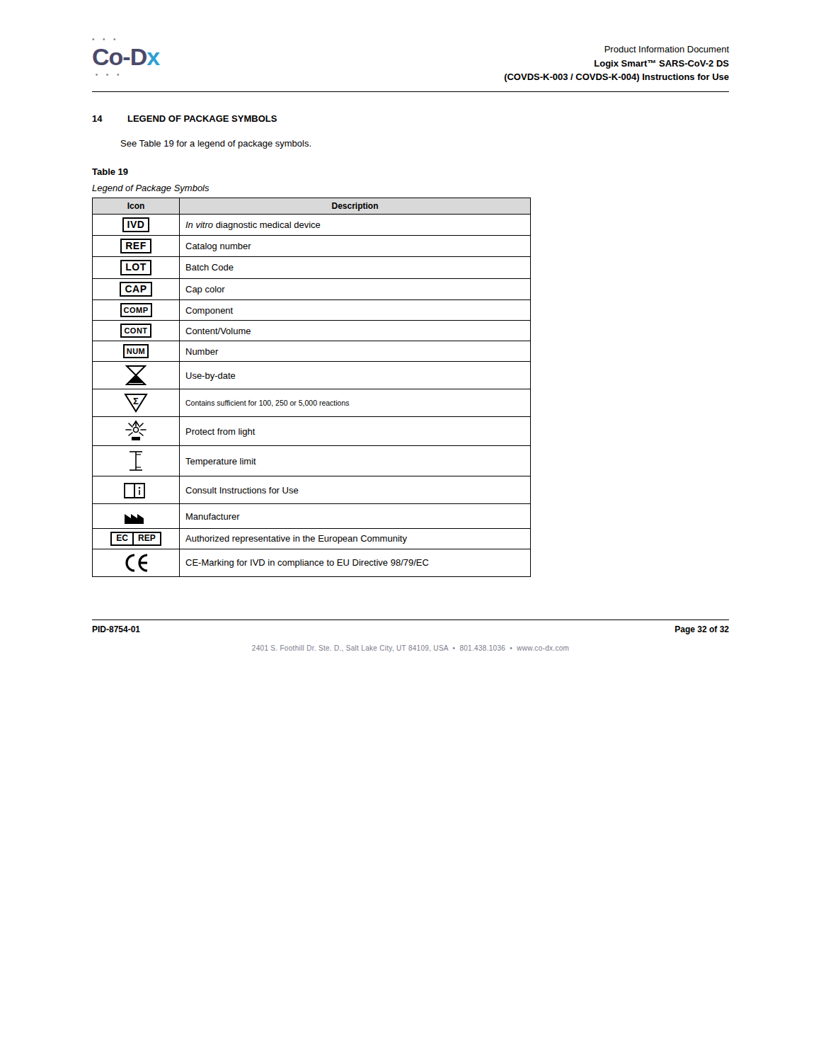• • •
Co-Dx
• • •
Product Information Document
Logix Smart™ SARS-CoV-2 DS
(COVDS-K-003 / COVDS-K-004) Instructions for Use
14 LEGEND OF PACKAGE SYMBOLS
See Table 19 for a legend of package symbols.
Table 19
Legend of Package Symbols
| Icon | Description |
| --- | --- |
| IVD | In vitro diagnostic medical device |
| REF | Catalog number |
| LOT | Batch Code |
| CAP | Cap color |
| COMP | Component |
| CONT | Content/Volume |
| NUM | Number |
| | Use-by-date |
| Σ | Contains sufficient for 100, 250 or 5,000 reactions |
| | Protect from light |
| | Temperature limit |
| | Consult Instructions for Use |
| | Manufacturer |
| EC REP | Authorized representative in the European Community |
| | CE-Marking for IVD in compliance to EU Directive 98/79/EC |
PID-8754-01
Page 32 of 32
2401 S. Foothill Dr. Ste. D., Salt Lake City, UT 84109, USA • 801.438.1036 • www.co-dx.com